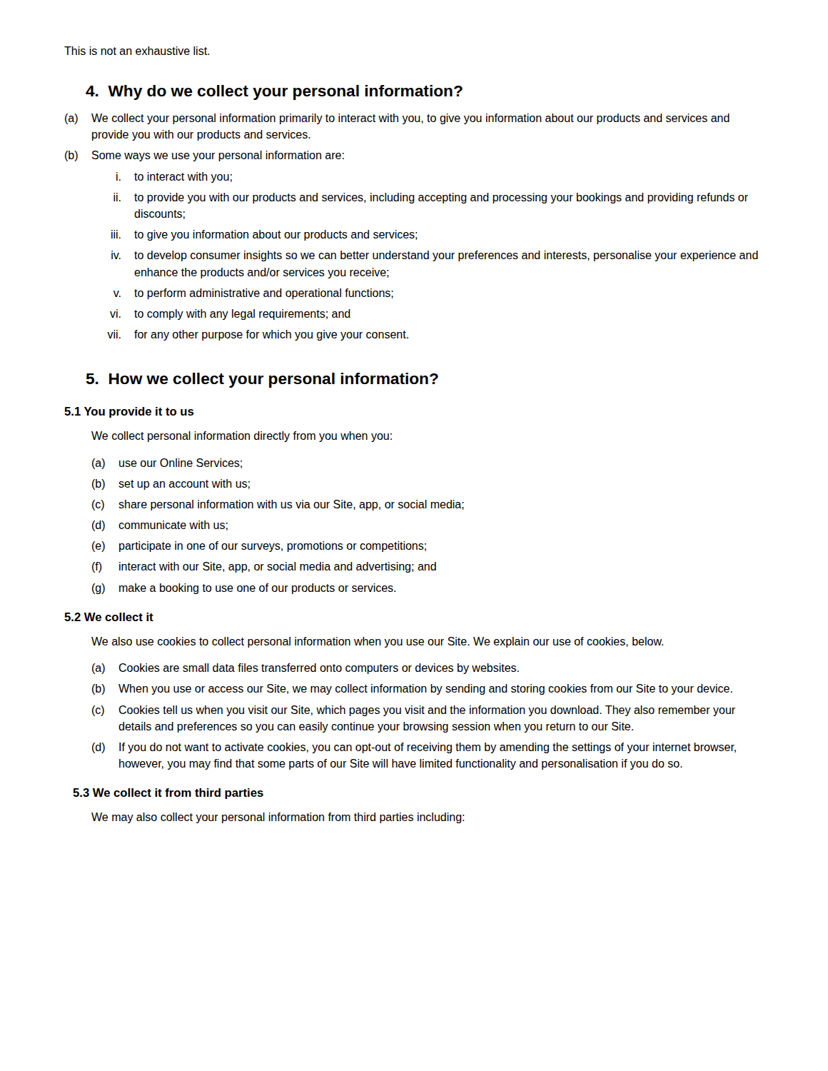This is not an exhaustive list.
4. Why do we collect your personal information?
(a) We collect your personal information primarily to interact with you, to give you information about our products and services and provide you with our products and services.
(b) Some ways we use your personal information are:
i. to interact with you;
ii. to provide you with our products and services, including accepting and processing your bookings and providing refunds or discounts;
iii. to give you information about our products and services;
iv. to develop consumer insights so we can better understand your preferences and interests, personalise your experience and enhance the products and/or services you receive;
v. to perform administrative and operational functions;
vi. to comply with any legal requirements; and
vii. for any other purpose for which you give your consent.
5. How we collect your personal information?
5.1 You provide it to us
We collect personal information directly from you when you:
(a) use our Online Services;
(b) set up an account with us;
(c) share personal information with us via our Site, app, or social media;
(d) communicate with us;
(e) participate in one of our surveys, promotions or competitions;
(f) interact with our Site, app, or social media and advertising; and
(g) make a booking to use one of our products or services.
5.2 We collect it
We also use cookies to collect personal information when you use our Site. We explain our use of cookies, below.
(a) Cookies are small data files transferred onto computers or devices by websites.
(b) When you use or access our Site, we may collect information by sending and storing cookies from our Site to your device.
(c) Cookies tell us when you visit our Site, which pages you visit and the information you download. They also remember your details and preferences so you can easily continue your browsing session when you return to our Site.
(d) If you do not want to activate cookies, you can opt-out of receiving them by amending the settings of your internet browser, however, you may find that some parts of our Site will have limited functionality and personalisation if you do so.
5.3 We collect it from third parties
We may also collect your personal information from third parties including: